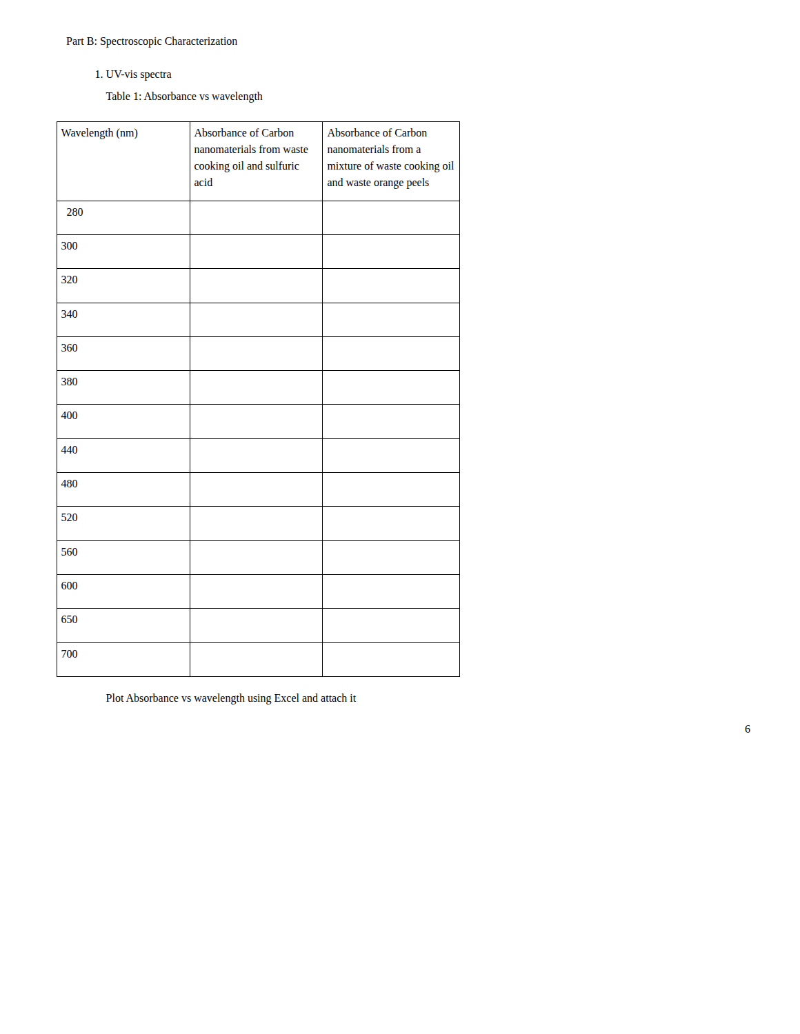Part B: Spectroscopic Characterization
UV-vis spectra
Table 1: Absorbance vs wavelength
| Wavelength (nm) | Absorbance of Carbon nanomaterials from waste cooking oil and sulfuric acid | Absorbance of Carbon nanomaterials from a mixture of waste cooking oil and waste orange peels |
| --- | --- | --- |
| 280 | | |
| 300 | | |
| 320 | | |
| 340 | | |
| 360 | | |
| 380 | | |
| 400 | | |
| 440 | | |
| 480 | | |
| 520 | | |
| 560 | | |
| 600 | | |
| 650 | | |
| 700 | | |
Plot Absorbance vs wavelength using Excel and attach it
6